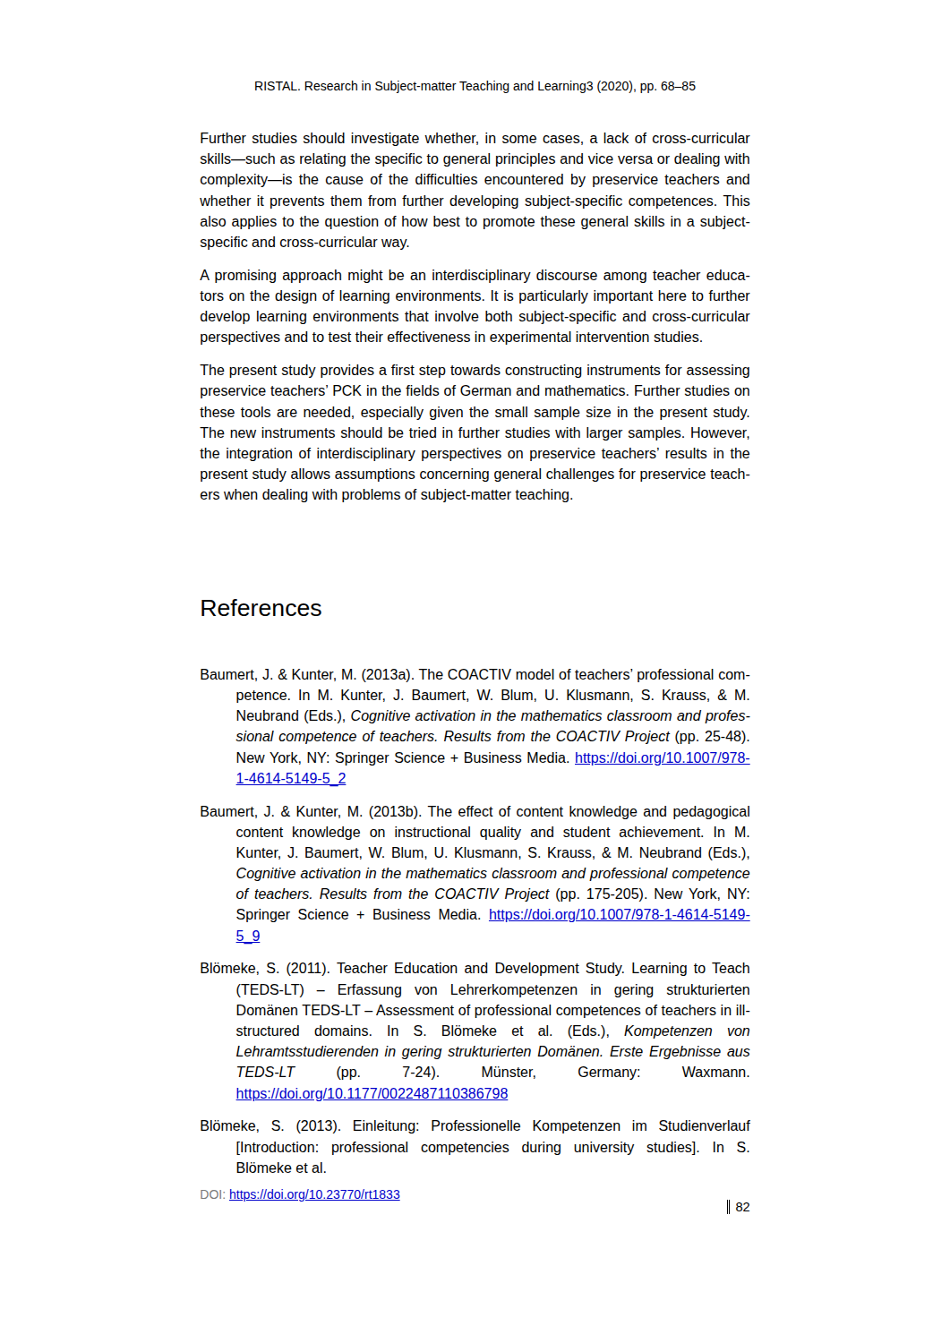RISTAL. Research in Subject-matter Teaching and Learning3 (2020), pp. 68–85
Further studies should investigate whether, in some cases, a lack of cross-curricular skills—such as relating the specific to general principles and vice versa or dealing with complexity—is the cause of the difficulties encountered by preservice teachers and whether it prevents them from further developing subject-specific competences. This also applies to the question of how best to promote these general skills in a subject-specific and cross-curricular way.
A promising approach might be an interdisciplinary discourse among teacher educators on the design of learning environments. It is particularly important here to further develop learning environments that involve both subject-specific and cross-curricular perspectives and to test their effectiveness in experimental intervention studies.
The present study provides a first step towards constructing instruments for assessing preservice teachers’ PCK in the fields of German and mathematics. Further studies on these tools are needed, especially given the small sample size in the present study. The new instruments should be tried in further studies with larger samples. However, the integration of interdisciplinary perspectives on preservice teachers’ results in the present study allows assumptions concerning general challenges for preservice teachers when dealing with problems of subject-matter teaching.
References
Baumert, J. & Kunter, M. (2013a). The COACTIV model of teachers’ professional competence. In M. Kunter, J. Baumert, W. Blum, U. Klusmann, S. Krauss, & M. Neubrand (Eds.), Cognitive activation in the mathematics classroom and professional competence of teachers. Results from the COACTIV Project (pp. 25-48). New York, NY: Springer Science + Business Media. https://doi.org/10.1007/978-1-4614-5149-5_2
Baumert, J. & Kunter, M. (2013b). The effect of content knowledge and pedagogical content knowledge on instructional quality and student achievement. In M. Kunter, J. Baumert, W. Blum, U. Klusmann, S. Krauss, & M. Neubrand (Eds.), Cognitive activation in the mathematics classroom and professional competence of teachers. Results from the COACTIV Project (pp. 175-205). New York, NY: Springer Science + Business Media. https://doi.org/10.1007/978-1-4614-5149-5_9
Blömeke, S. (2011). Teacher Education and Development Study. Learning to Teach (TEDS-LT) – Erfassung von Lehrerkompetenzen in gering strukturierten Domänen TEDS-LT – Assessment of professional competences of teachers in ill-structured domains. In S. Blömeke et al. (Eds.), Kompetenzen von Lehramtsstudierenden in gering strukturierten Domänen. Erste Ergebnisse aus TEDS-LT (pp. 7-24). Münster, Germany: Waxmann. https://doi.org/10.1177/0022487110386798
Blömeke, S. (2013). Einleitung: Professionelle Kompetenzen im Studienverlauf [Introduction: professional competencies during university studies]. In S. Blömeke et al.
DOI: https://doi.org/10.23770/rt1833
82